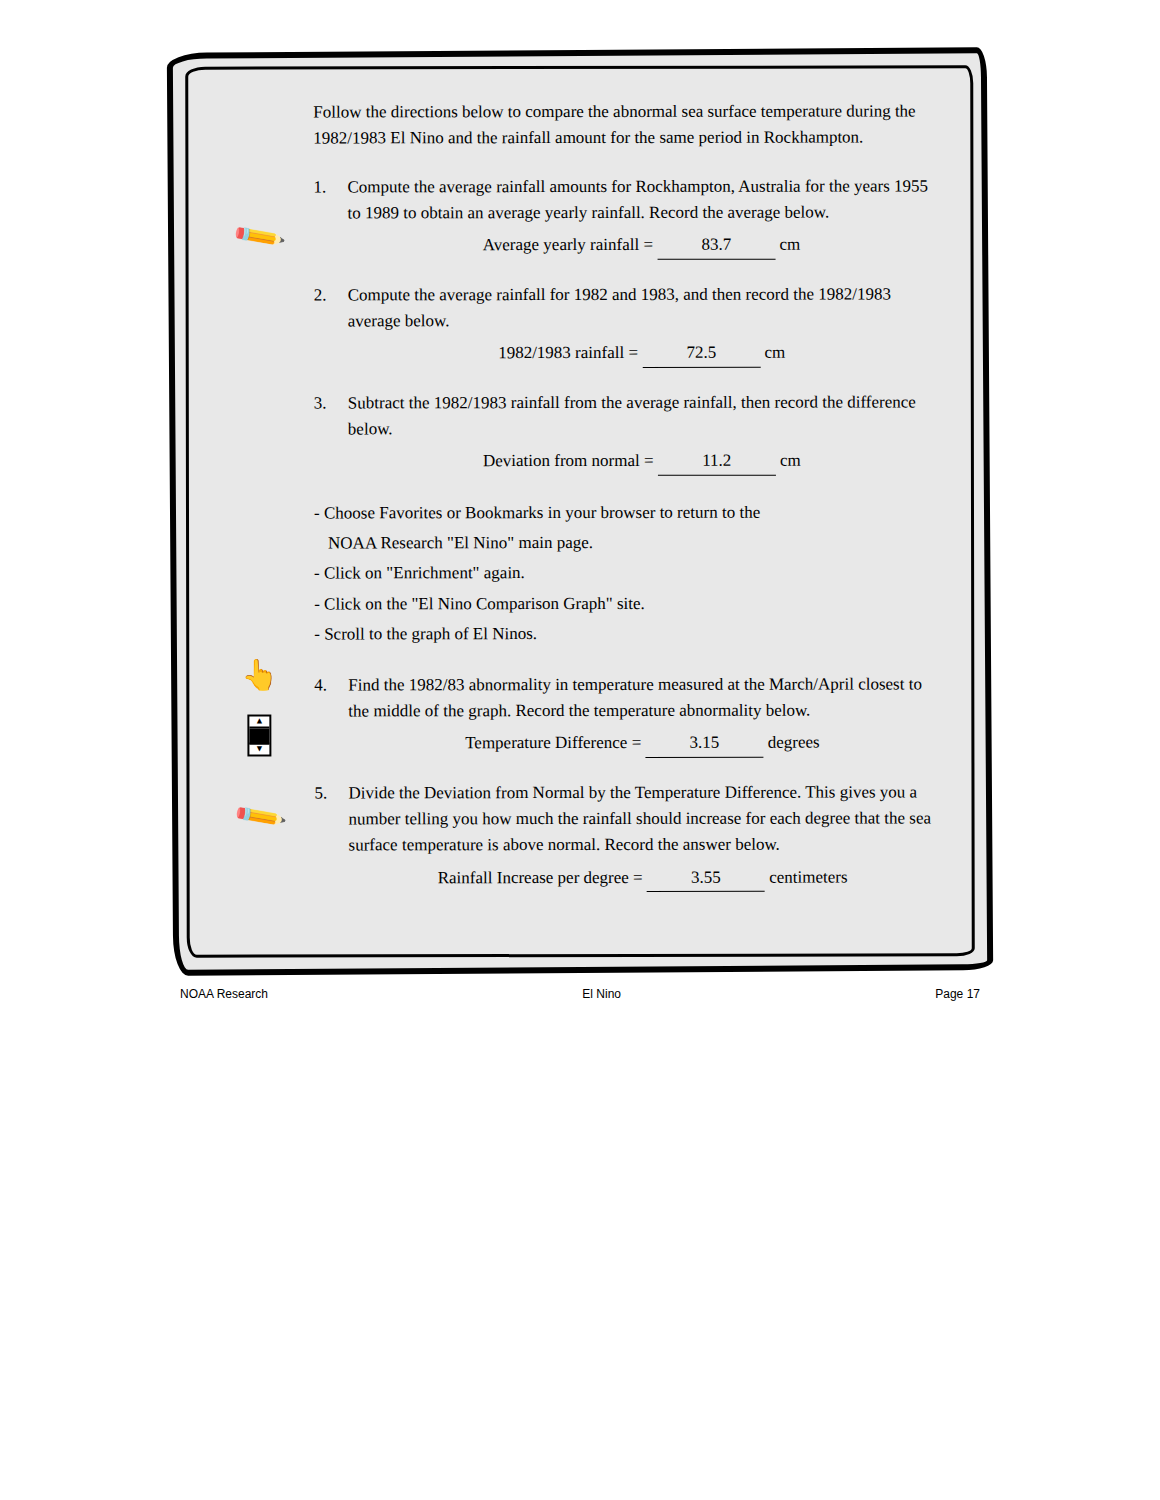✏️
👆
▲
▼
✏️
Follow the directions below to compare the abnormal sea surface temperature during the 1982/1983 El Nino and the rainfall amount for the same period in Rockhampton.
1. Compute the average rainfall amounts for Rockhampton, Australia for the years 1955 to 1989 to obtain an average yearly rainfall. Record the average below.
Average yearly rainfall = 83.7 cm
2. Compute the average rainfall for 1982 and 1983, and then record the 1982/1983 average below.
1982/1983 rainfall = 72.5 cm
3. Subtract the 1982/1983 rainfall from the average rainfall, then record the difference below.
Deviation from normal = 11.2 cm
- Choose Favorites or Bookmarks in your browser to return to the
NOAA Research "El Nino" main page.
- Click on "Enrichment" again.
- Click on the "El Nino Comparison Graph" site.
- Scroll to the graph of El Ninos.
4. Find the 1982/83 abnormality in temperature measured at the March/April closest to the middle of the graph. Record the temperature abnormality below.
Temperature Difference = 3.15 degrees
5. Divide the Deviation from Normal by the Temperature Difference. This gives you a number telling you how much the rainfall should increase for each degree that the sea surface temperature is above normal. Record the answer below.
Rainfall Increase per degree = 3.55 centimeters
NOAA Research El Nino Page 17